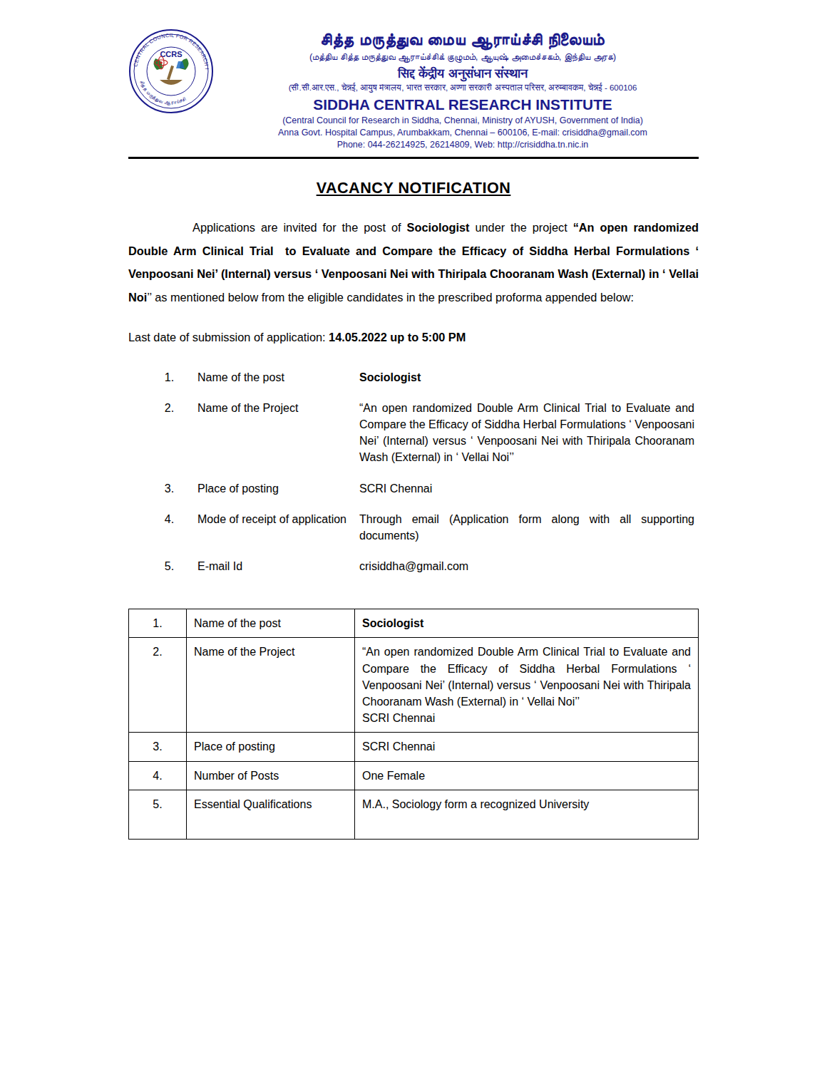CENTRAL COUNCIL FOR RESEARCH IN SIDDHA சித்த மருத்துவ ஆராய்ச்சி CCRS
சித்த மருத்துவ மைய ஆராய்ச்சி நிலையம்
(மத்திய சித்த மருத்துவ ஆராய்ச்சிக் குழுமம், ஆயுஷ் அமைச்சகம், இந்திய அரசு)
सिद्द केंद्रीय अनुसंधान संस्थान
(सी.सी.आर.एस., चेन्नई, आयुष मंत्रालय, भारत सरकार, अण्णा सरकारी अस्पताल परिसर, अरुम्बावकम, चेन्नई - 600106
SIDDHA CENTRAL RESEARCH INSTITUTE
(Central Council for Research in Siddha, Chennai, Ministry of AYUSH, Government of India)
Anna Govt. Hospital Campus, Arumbakkam, Chennai – 600106, E-mail: crisiddha@gmail.com
Phone: 044-26214925, 26214809, Web: http://crisiddha.tn.nic.in
VACANCY NOTIFICATION
Applications are invited for the post of Sociologist under the project “An open randomized Double Arm Clinical Trial to Evaluate and Compare the Efficacy of Siddha Herbal Formulations ‘ Venpoosani Nei’ (Internal) versus ‘ Venpoosani Nei with Thiripala Chooranam Wash (External) in ‘ Vellai Noi’’ as mentioned below from the eligible candidates in the prescribed proforma appended below:
Last date of submission of application: 14.05.2022 up to 5:00 PM
| 1. | Name of the post | Sociologist |
| 2. | Name of the Project | “An open randomized Double Arm Clinical Trial to Evaluate and Compare the Efficacy of Siddha Herbal Formulations ‘ Venpoosani Nei’ (Internal) versus ‘ Venpoosani Nei with Thiripala Chooranam Wash (External) in ‘ Vellai Noi’’ |
| 3. | Place of posting | SCRI Chennai |
| 4. | Mode of receipt of application | Through email (Application form along with all supporting documents) |
| 5. | E-mail Id | crisiddha@gmail.com |
| 1. | Name of the post | Sociologist |
| 2. | Name of the Project | “An open randomized Double Arm Clinical Trial to Evaluate and Compare the Efficacy of Siddha Herbal Formulations ‘ Venpoosani Nei’ (Internal) versus ‘ Venpoosani Nei with Thiripala Chooranam Wash (External) in ‘ Vellai Noi’’ SCRI Chennai |
| 3. | Place of posting | SCRI Chennai |
| 4. | Number of Posts | One Female |
| 5. | Essential Qualifications | M.A., Sociology form a recognized University |